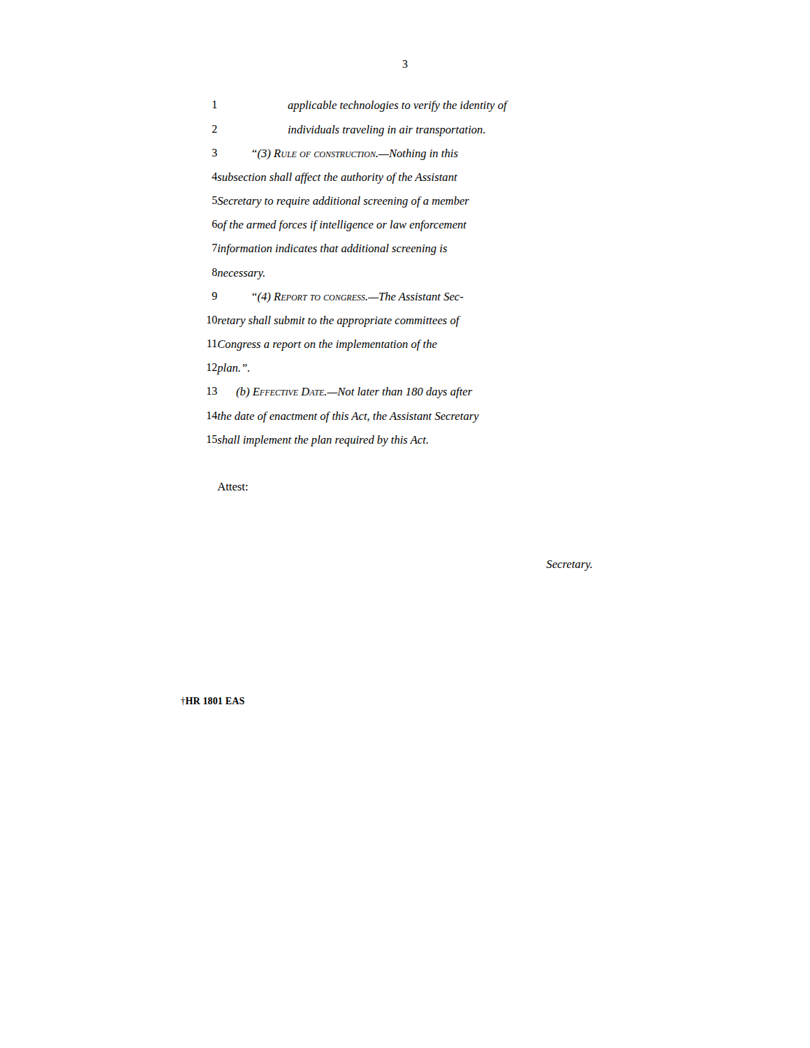3
| 1 | applicable technologies to verify the identity of |
| 2 | individuals traveling in air transportation. |
| 3 | “(3) Rule of construction. —Nothing in this |
| 4 | subsection shall affect the authority of the Assistant |
| 5 | Secretary to require additional screening of a member |
| 6 | of the armed forces if intelligence or law enforcement |
| 7 | information indicates that additional screening is |
| 8 | necessary. |
| 9 | “(4) Report to congress. —The Assistant Sec- |
| 10 | retary shall submit to the appropriate committees of |
| 11 | Congress a report on the implementation of the |
| 12 | plan.”. |
| 13 | (b) Effective Date. —Not later than 180 days after |
| 14 | the date of enactment of this Act, the Assistant Secretary |
| 15 | shall implement the plan required by this Act. |
Attest:
Secretary.
†HR 1801 EAS